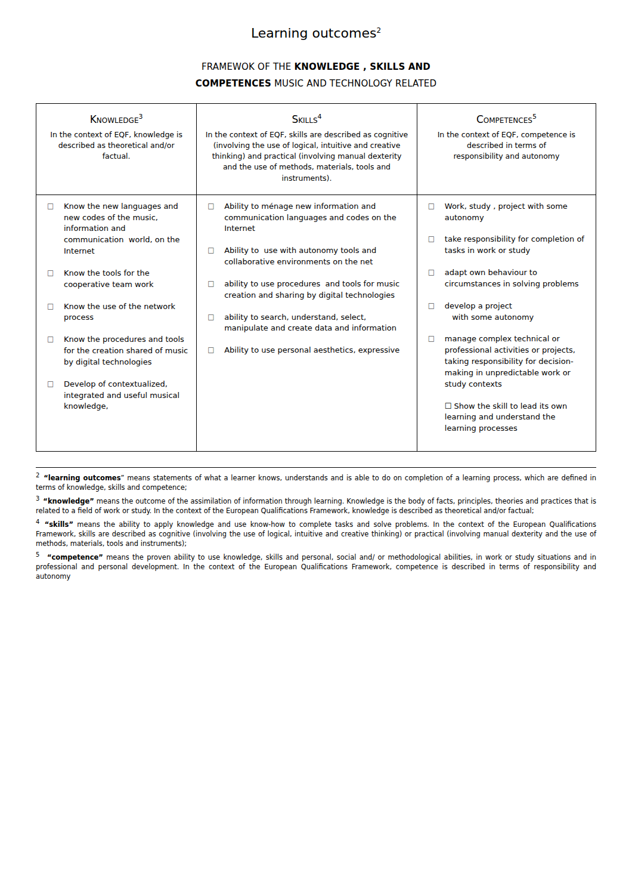Learning outcomes2
FRAMEWOK OF THE KNOWLEDGE , SKILLS AND
COMPETENCES MUSIC AND TECHNOLOGY RELATED
| Knowledge 3 | Skills 4 | Competences 5 |
| --- | --- | --- |
| In the context of EQF, knowledge is described as theoretical and/or factual. | In the context of EQF, skills are described as cognitive (involving the use of logical, intuitive and creative thinking) and practical (involving manual dexterity and the use of methods, materials, tools and instruments). | In the context of EQF, competence is described in terms of responsibility and autonomy |
| Know the new languages and new codes of the music, information and communication world, on the Internet Know the tools for the cooperative team work Know the use of the network process Know the procedures and tools for the creation shared of music by digital technologies Develop of contextualized, integrated and useful musical knowledge, | Ability to ménage new information and communication languages and codes on the Internet Ability to use with autonomy tools and collaborative environments on the net ability to use procedures and tools for music creation and sharing by digital technologies ability to search, understand, select, manipulate and create data and information Ability to use personal aesthetics, expressive | Work, study , project with some autonomy take responsibility for completion of tasks in work or study adapt own behaviour to circumstances in solving problems develop a project with some autonomy manage complex technical or professional activities or projects, taking responsibility for decision-making in unpredictable work or study contexts ☐ Show the skill to lead its own learning and understand the learning processes |
2 “learning outcomes” means statements of what a learner knows, understands and is able to do on completion of a learning process, which are defined in terms of knowledge, skills and competence;
3 “knowledge” means the outcome of the assimilation of information through learning. Knowledge is the body of facts, principles, theories and practices that is related to a field of work or study. In the context of the European Qualifications Framework, knowledge is described as theoretical and/or factual;
4 “skills” means the ability to apply knowledge and use know-how to complete tasks and solve problems. In the context of the European Qualifications Framework, skills are described as cognitive (involving the use of logical, intuitive and creative thinking) or practical (involving manual dexterity and the use of methods, materials, tools and instruments);
5 “competence” means the proven ability to use knowledge, skills and personal, social and/ or methodological abilities, in work or study situations and in professional and personal development. In the context of the European Qualifications Framework, competence is described in terms of responsibility and autonomy